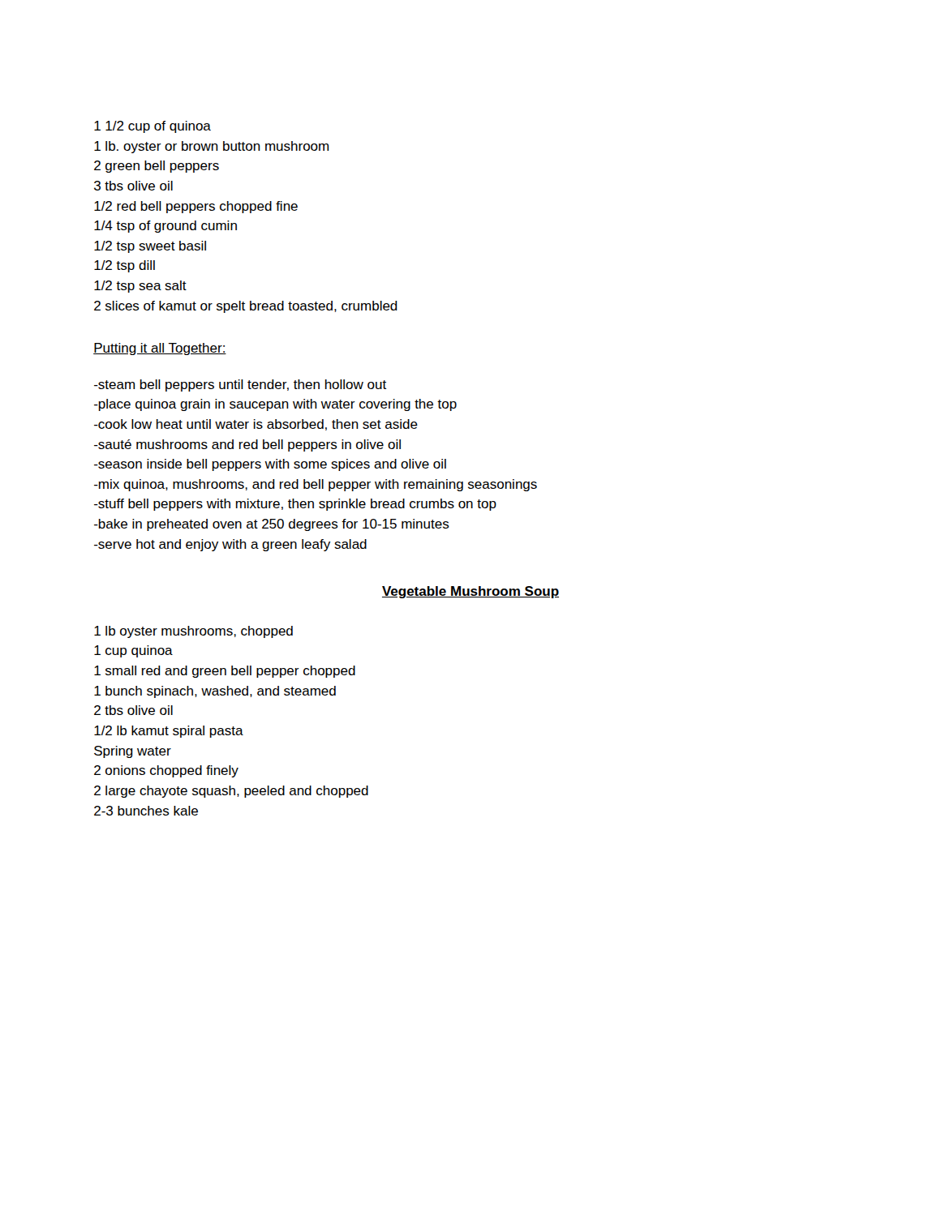1 1/2 cup of quinoa
1 lb. oyster or brown button mushroom
2 green bell peppers
3 tbs olive oil
1/2 red bell peppers chopped fine
1/4 tsp of ground cumin
1/2 tsp sweet basil
1/2 tsp dill
1/2 tsp sea salt
2 slices of kamut or spelt bread toasted, crumbled
Putting it all Together:
-steam bell peppers until tender, then hollow out
-place quinoa grain in saucepan with water covering the top
-cook low heat until water is absorbed, then set aside
-sauté mushrooms and red bell peppers in olive oil
-season inside bell peppers with some spices and olive oil
-mix quinoa, mushrooms, and red bell pepper with remaining seasonings
-stuff bell peppers with mixture, then sprinkle bread crumbs on top
-bake in preheated oven at 250 degrees for 10-15 minutes
-serve hot and enjoy with a green leafy salad
Vegetable Mushroom Soup
1 lb oyster mushrooms, chopped
1 cup quinoa
1 small red and green bell pepper chopped
1 bunch spinach, washed, and steamed
2 tbs olive oil
1/2 lb kamut spiral pasta
Spring water
2 onions chopped finely
2 large chayote squash, peeled and chopped
2-3 bunches kale